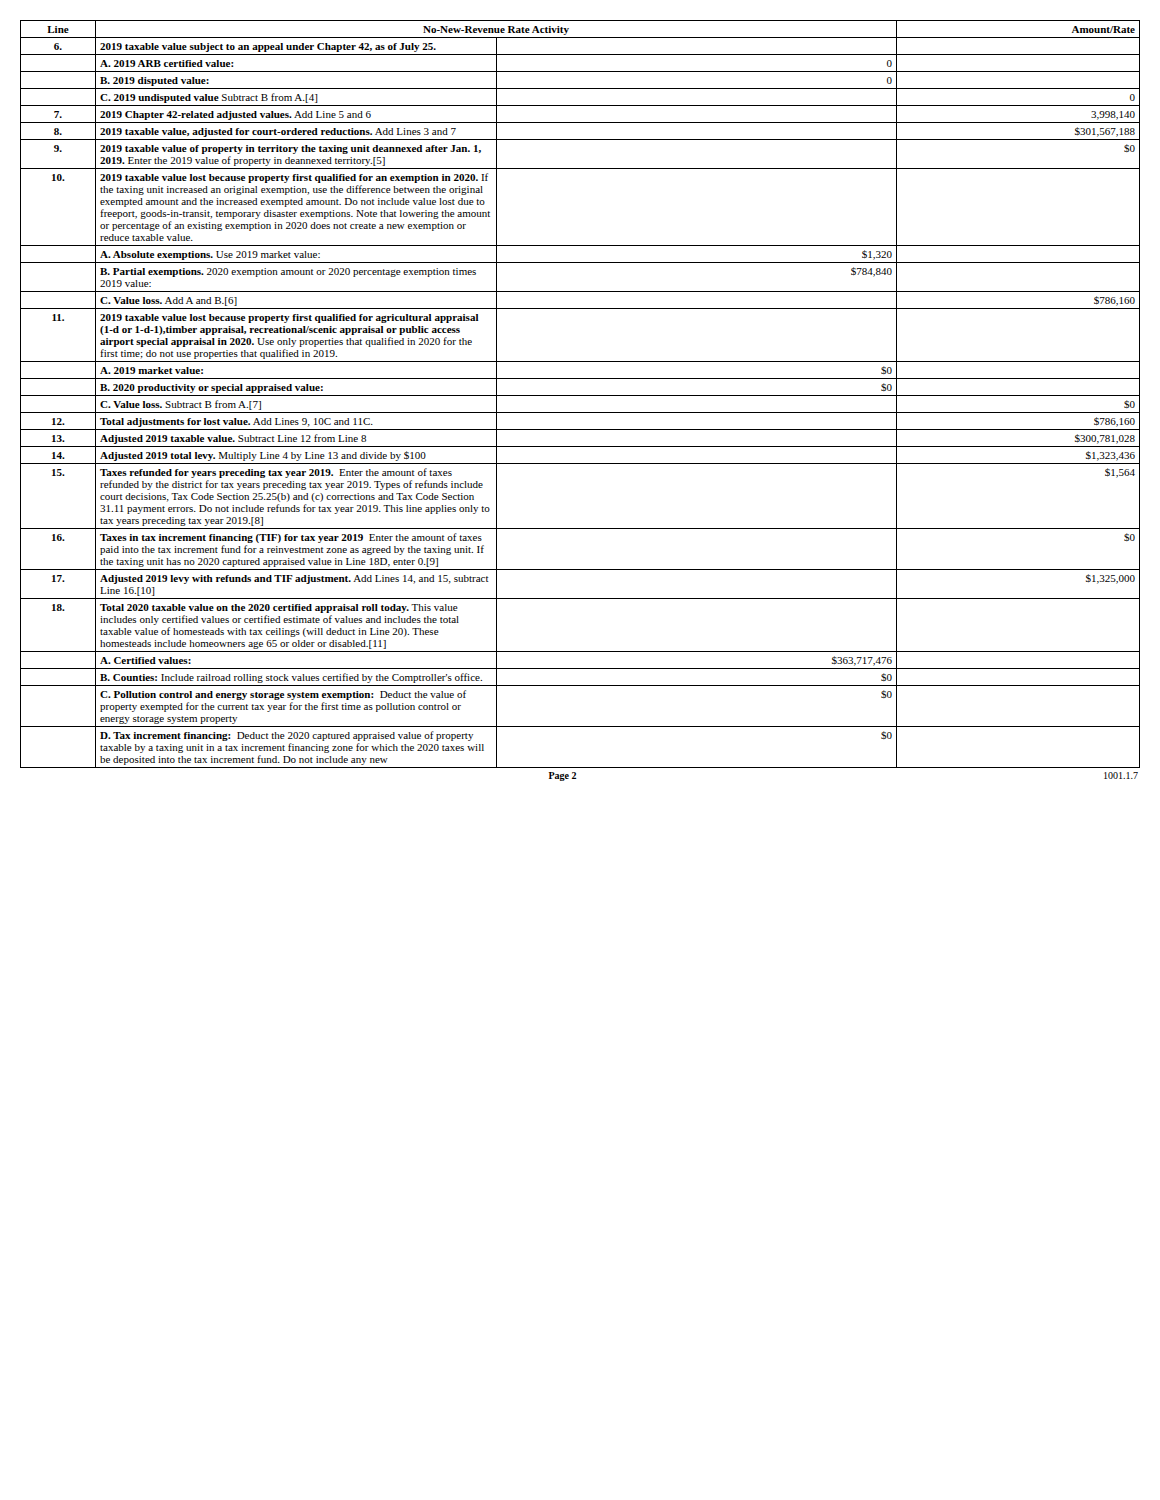| Line | No-New-Revenue Rate Activity | Amount/Rate |
| --- | --- | --- |
| 6. | 2019 taxable value subject to an appeal under Chapter 42, as of July 25. | | |
| | A. 2019 ARB certified value: | 0 | |
| | B. 2019 disputed value: | 0 | |
| | C. 2019 undisputed value Subtract B from A.[4] | | 0 |
| 7. | 2019 Chapter 42-related adjusted values. Add Line 5 and 6 | | 3,998,140 |
| 8. | 2019 taxable value, adjusted for court-ordered reductions. Add Lines 3 and 7 | | $301,567,188 |
| 9. | 2019 taxable value of property in territory the taxing unit deannexed after Jan. 1, 2019. Enter the 2019 value of property in deannexed territory.[5] | | $0 |
| 10. | 2019 taxable value lost because property first qualified for an exemption in 2020. If the taxing unit increased an original exemption, use the difference between the original exempted amount and the increased exempted amount. Do not include value lost due to freeport, goods-in-transit, temporary disaster exemptions. Note that lowering the amount or percentage of an existing exemption in 2020 does not create a new exemption or reduce taxable value. | | |
| | A. Absolute exemptions. Use 2019 market value: | $1,320 | |
| | B. Partial exemptions. 2020 exemption amount or 2020 percentage exemption times 2019 value: | $784,840 | |
| | C. Value loss. Add A and B.[6] | | $786,160 |
| 11. | 2019 taxable value lost because property first qualified for agricultural appraisal (1-d or 1-d-1),timber appraisal, recreational/scenic appraisal or public access airport special appraisal in 2020. Use only properties that qualified in 2020 for the first time; do not use properties that qualified in 2019. | | |
| | A. 2019 market value: | $0 | |
| | B. 2020 productivity or special appraised value: | $0 | |
| | C. Value loss. Subtract B from A.[7] | | $0 |
| 12. | Total adjustments for lost value. Add Lines 9, 10C and 11C. | | $786,160 |
| 13. | Adjusted 2019 taxable value. Subtract Line 12 from Line 8 | | $300,781,028 |
| 14. | Adjusted 2019 total levy. Multiply Line 4 by Line 13 and divide by $100 | | $1,323,436 |
| 15. | Taxes refunded for years preceding tax year 2019. Enter the amount of taxes refunded by the district for tax years preceding tax year 2019. Types of refunds include court decisions, Tax Code Section 25.25(b) and (c) corrections and Tax Code Section 31.11 payment errors. Do not include refunds for tax year 2019. This line applies only to tax years preceding tax year 2019.[8] | | $1,564 |
| 16. | Taxes in tax increment financing (TIF) for tax year 2019 Enter the amount of taxes paid into the tax increment fund for a reinvestment zone as agreed by the taxing unit. If the taxing unit has no 2020 captured appraised value in Line 18D, enter 0.[9] | | $0 |
| 17. | Adjusted 2019 levy with refunds and TIF adjustment. Add Lines 14, and 15, subtract Line 16.[10] | | $1,325,000 |
| 18. | Total 2020 taxable value on the 2020 certified appraisal roll today. This value includes only certified values or certified estimate of values and includes the total taxable value of homesteads with tax ceilings (will deduct in Line 20). These homesteads include homeowners age 65 or older or disabled.[11] | | |
| | A. Certified values: | $363,717,476 | |
| | B. Counties: Include railroad rolling stock values certified by the Comptroller's office. | $0 | |
| | C. Pollution control and energy storage system exemption: Deduct the value of property exempted for the current tax year for the first time as pollution control or energy storage system property | $0 | |
| | D. Tax increment financing: Deduct the 2020 captured appraised value of property taxable by a taxing unit in a tax increment financing zone for which the 2020 taxes will be deposited into the tax increment fund. Do not include any new | $0 | |
Page 2 1001.1.7